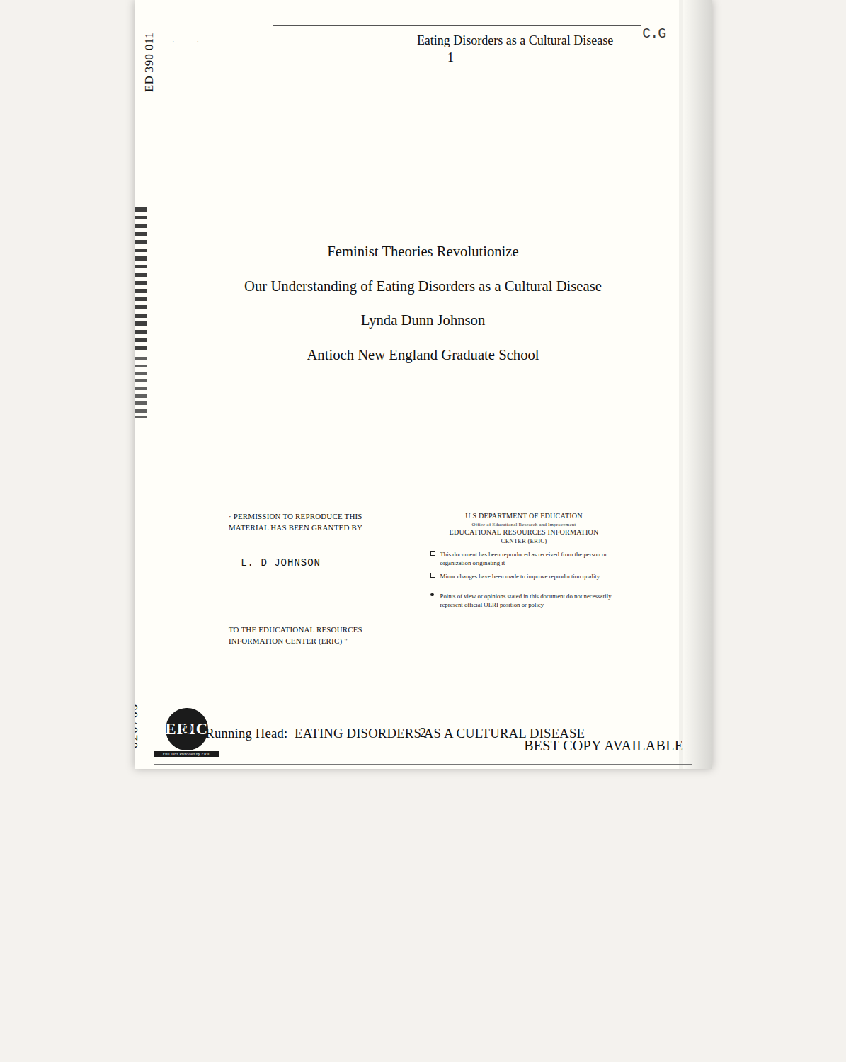.
.
Eating Disorders as a Cultural Disease 1
C.G
ED 390 011
026766
Feminist Theories Revolutionize
Our Understanding of Eating Disorders as a Cultural Disease
Lynda Dunn Johnson
Antioch New England Graduate School
· PERMISSION TO REPRODUCE THIS
MATERIAL HAS BEEN GRANTED BY
L. D JOHNSON
TO THE EDUCATIONAL RESOURCES
INFORMATION CENTER (ERIC) "
U S DEPARTMENT OF EDUCATION
Office of Educational Research and Improvement
EDUCATIONAL RESOURCES INFORMATION
CENTER (ERIC)
This document has been reproduced as received from the person or organization originating it
Minor changes have been made to improve reproduction quality
Points of view or opinions stated in this document do not necessarily represent official OERI position or policy
Running Head: EATING DISORDERS AS A CULTURAL DISEASE
ERIC®
Full Text Provided by ERIC
2
BEST COPY AVAILABLE